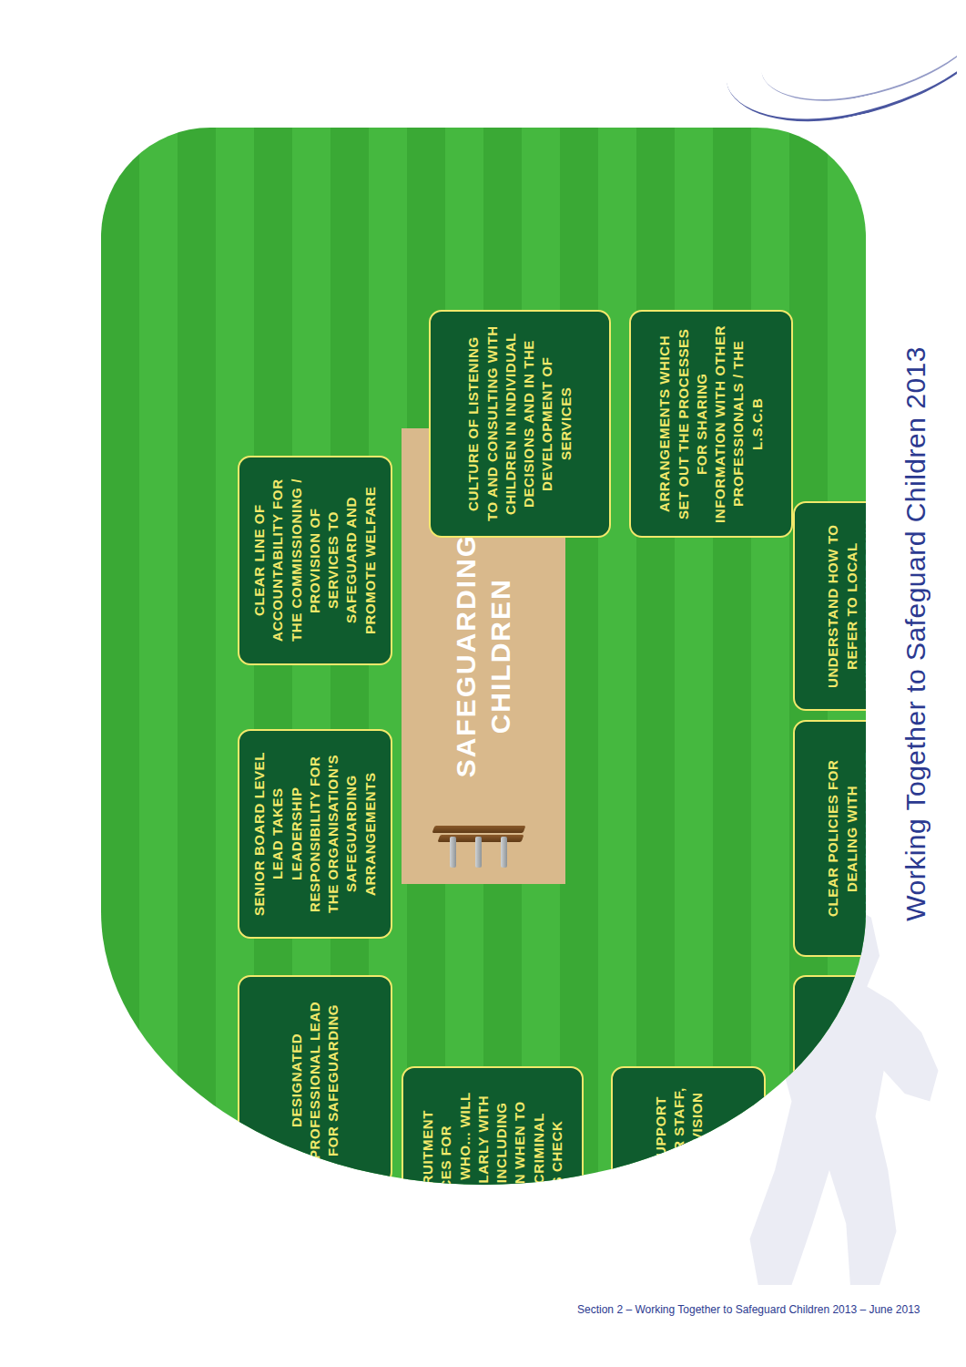Safeguarding
Children
Clear line of accountability for the commissioning / provision of services to safeguard and promote welfare
Senior board level lead takes leadership responsibility for the organisation's safeguarding arrangements
Designated professional lead for safeguarding
Safe recruitment practices for individuals who... will work regularly with children, including policies on when to obtain a criminal records check
Supervision, support and training for staff, including supervision training
Culture of listening to and consulting with children in individual decisions and in the development of services
Arrangements which set out the processes for sharing information with other professionals / the L.S.C.B
Understand how to refer to local authority children's social care or police
Clear policies for dealing with allegations against people who work with children
Understand the requirements to refer cases to the L.A.D.O and the D.B.S
Working Together to Safeguard Children 2013
Section 2 – Working Together to Safeguard Children 2013 – June 2013